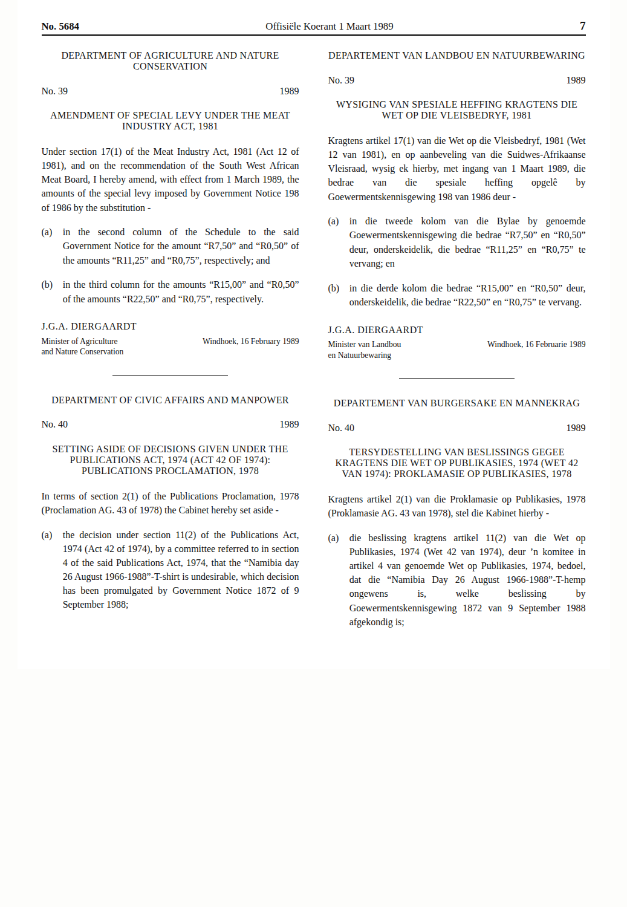No. 5684
Offisiële Koerant 1 Maart 1989
7
Department of Agriculture and Nature Conservation
No. 391989
Amendment of Special Levy under the Meat Industry Act, 1981
Under section 17(1) of the Meat Industry Act, 1981 (Act 12 of 1981), and on the recommendation of the South West African Meat Board, I hereby amend, with effect from 1 March 1989, the amounts of the special levy imposed by Government Notice 198 of 1986 by the substitution -
(a) in the second column of the Schedule to the said Government Notice for the amount “R7,50” and “R0,50” of the amounts “R11,25” and “R0,75”, respectively; and
(b) in the third column for the amounts “R15,00” and “R0,50” of the amounts “R22,50” and “R0,75”, respectively.
J.G.A. DIERGAARDT
Minister of Agriculture
and Nature Conservation
Windhoek, 16 February 1989
Department of Civic Affairs and Manpower
No. 401989
Setting aside of decisions given under the Publications Act, 1974 (Act 42 of 1974): Publications Proclamation, 1978
In terms of section 2(1) of the Publications Proclamation, 1978 (Proclamation AG. 43 of 1978) the Cabinet hereby set aside -
(a) the decision under section 11(2) of the Publications Act, 1974 (Act 42 of 1974), by a committee referred to in section 4 of the said Publications Act, 1974, that the “Namibia day 26 August 1966-1988”-T-shirt is undesirable, which decision has been promulgated by Government Notice 1872 of 9 September 1988;
Departement van Landbou en Natuurbewaring
No. 391989
Wysiging van Spesiale Heffing kragtens die Wet op die Vleisbedryf, 1981
Kragtens artikel 17(1) van die Wet op die Vleisbedryf, 1981 (Wet 12 van 1981), en op aanbeveling van die Suidwes-Afrikaanse Vleisraad, wysig ek hierby, met ingang van 1 Maart 1989, die bedrae van die spesiale heffing opgelê by Goewermentskennisgewing 198 van 1986 deur -
(a) in die tweede kolom van die Bylae by genoemde Goewermentskennisgewing die bedrae “R7,50” en “R0,50” deur, onderskeidelik, die bedrae “R11,25” en “R0,75” te vervang; en
(b) in die derde kolom die bedrae “R15,00” en “R0,50” deur, onderskeidelik, die bedrae “R22,50” en “R0,75” te vervang.
J.G.A. DIERGAARDT
Minister van Landbou
en Natuurbewaring
Windhoek, 16 Februarie 1989
Departement van Burgersake en Mannekrag
No. 401989
Tersydestelling van Beslissings gegee kragtens die Wet op Publikasies, 1974 (Wet 42 van 1974): Proklamasie op Publikasies, 1978
Kragtens artikel 2(1) van die Proklamasie op Publikasies, 1978 (Proklamasie AG. 43 van 1978), stel die Kabinet hierby -
(a) die beslissing kragtens artikel 11(2) van die Wet op Publikasies, 1974 (Wet 42 van 1974), deur ’n komitee in artikel 4 van genoemde Wet op Publikasies, 1974, bedoel, dat die “Namibia Day 26 August 1966-1988”-T-hemp ongewens is, welke beslissing by Goewermentskennisgewing 1872 van 9 September 1988 afgekondig is;